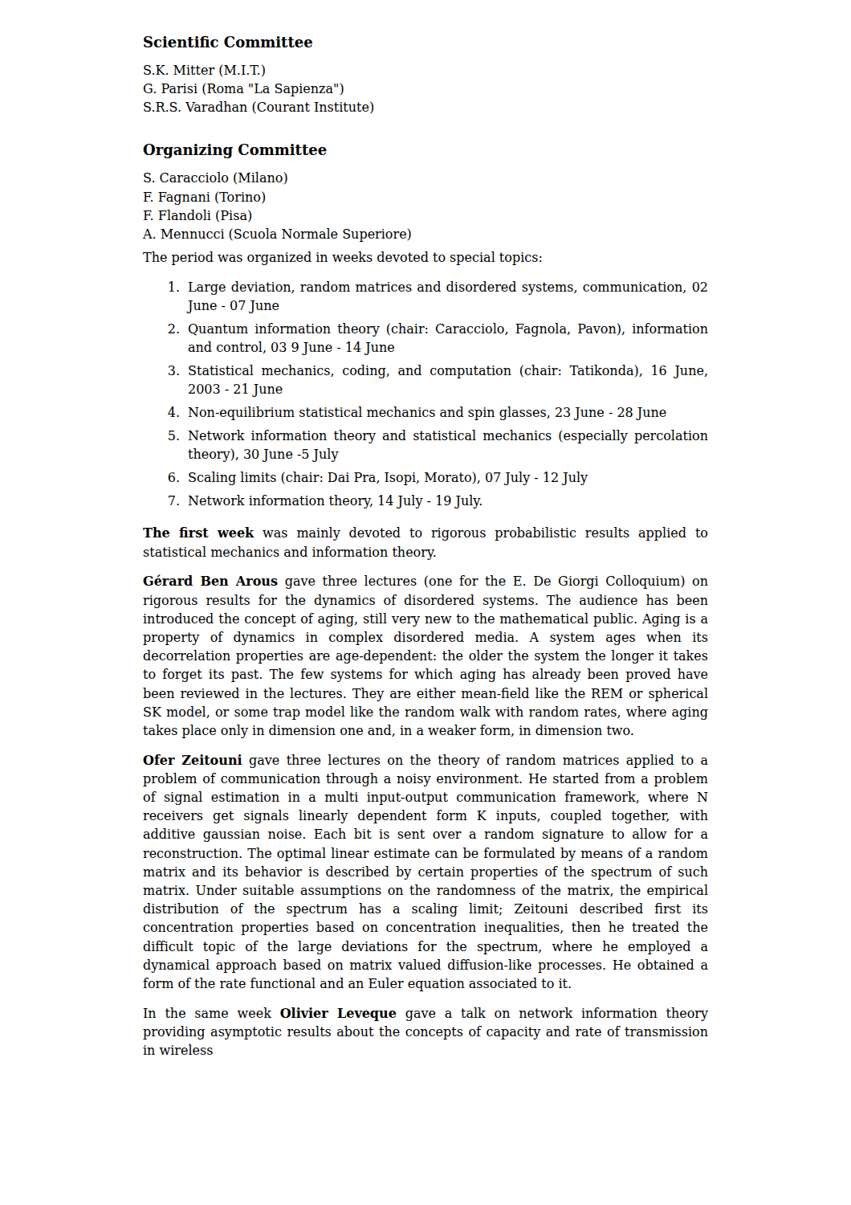Scientific Committee
S.K. Mitter (M.I.T.) G. Parisi (Roma "La Sapienza") S.R.S. Varadhan (Courant Institute)
Organizing Committee
S. Caracciolo (Milano) F. Fagnani (Torino) F. Flandoli (Pisa) A. Mennucci (Scuola Normale Superiore)
The period was organized in weeks devoted to special topics:
Large deviation, random matrices and disordered systems, communication, 02 June - 07 June
Quantum information theory (chair: Caracciolo, Fagnola, Pavon), information and control, 03 9 June - 14 June
Statistical mechanics, coding, and computation (chair: Tatikonda), 16 June, 2003 - 21 June
Non-equilibrium statistical mechanics and spin glasses, 23 June - 28 June
Network information theory and statistical mechanics (especially percolation theory), 30 June -5 July
Scaling limits (chair: Dai Pra, Isopi, Morato), 07 July - 12 July
Network information theory, 14 July - 19 July.
The first week was mainly devoted to rigorous probabilistic results applied to statistical mechanics and information theory.
Gérard Ben Arous gave three lectures (one for the E. De Giorgi Colloquium) on rigorous results for the dynamics of disordered systems. The audience has been introduced the concept of aging, still very new to the mathematical public. Aging is a property of dynamics in complex disordered media. A system ages when its decorrelation properties are age-dependent: the older the system the longer it takes to forget its past. The few systems for which aging has already been proved have been reviewed in the lectures. They are either mean-field like the REM or spherical SK model, or some trap model like the random walk with random rates, where aging takes place only in dimension one and, in a weaker form, in dimension two.
Ofer Zeitouni gave three lectures on the theory of random matrices applied to a problem of communication through a noisy environment. He started from a problem of signal estimation in a multi input-output communication framework, where N receivers get signals linearly dependent form K inputs, coupled together, with additive gaussian noise. Each bit is sent over a random signature to allow for a reconstruction. The optimal linear estimate can be formulated by means of a random matrix and its behavior is described by certain properties of the spectrum of such matrix. Under suitable assumptions on the randomness of the matrix, the empirical distribution of the spectrum has a scaling limit; Zeitouni described first its concentration properties based on concentration inequalities, then he treated the difficult topic of the large deviations for the spectrum, where he employed a dynamical approach based on matrix valued diffusion-like processes. He obtained a form of the rate functional and an Euler equation associated to it.
In the same week Olivier Leveque gave a talk on network information theory providing asymptotic results about the concepts of capacity and rate of transmission in wireless